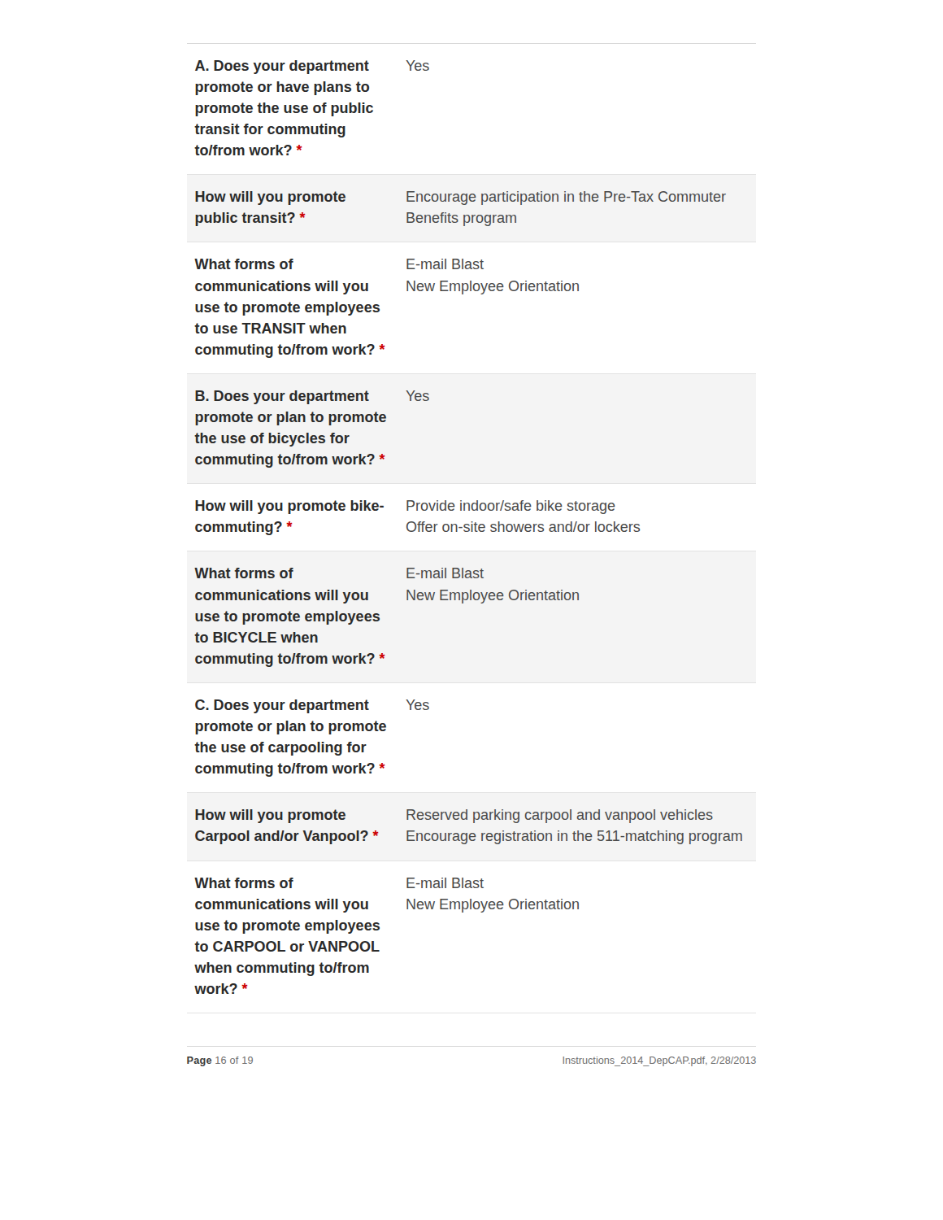| A. Does your department promote or have plans to promote the use of public transit for commuting to/from work? * | Yes |
| How will you promote public transit? * | Encourage participation in the Pre-Tax Commuter Benefits program |
| What forms of communications will you use to promote employees to use TRANSIT when commuting to/from work? * | E-mail Blast New Employee Orientation |
| B. Does your department promote or plan to promote the use of bicycles for commuting to/from work? * | Yes |
| How will you promote bike-commuting? * | Provide indoor/safe bike storage Offer on-site showers and/or lockers |
| What forms of communications will you use to promote employees to BICYCLE when commuting to/from work? * | E-mail Blast New Employee Orientation |
| C. Does your department promote or plan to promote the use of carpooling for commuting to/from work? * | Yes |
| How will you promote Carpool and/or Vanpool? * | Reserved parking carpool and vanpool vehicles Encourage registration in the 511-matching program |
| What forms of communications will you use to promote employees to CARPOOL or VANPOOL when commuting to/from work? * | E-mail Blast New Employee Orientation |
Page 16 of 19
Instructions_2014_DepCAP.pdf, 2/28/2013